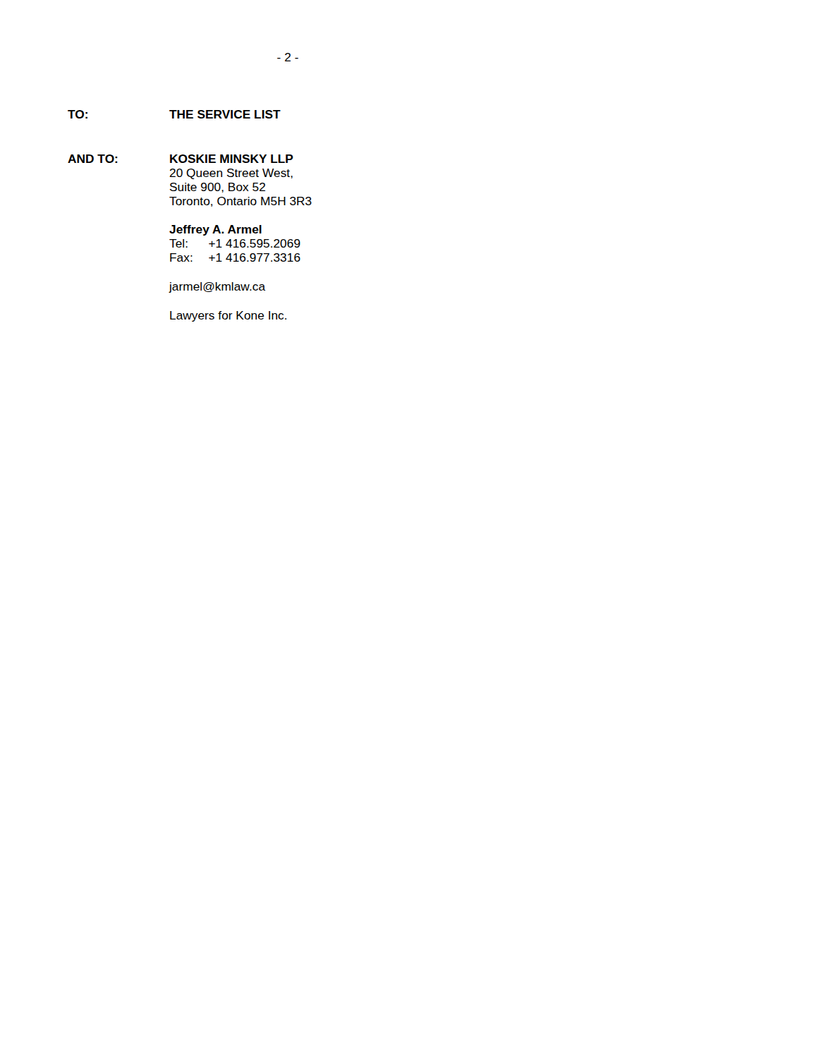- 2 -
TO:
THE SERVICE LIST
AND TO:
KOSKIE MINSKY LLP
20 Queen Street West,
Suite 900, Box 52
Toronto, Ontario M5H 3R3
Jeffrey A. Armel
Tel:+1 416.595.2069
Fax:+1 416.977.3316
jarmel@kmlaw.ca
Lawyers for Kone Inc.